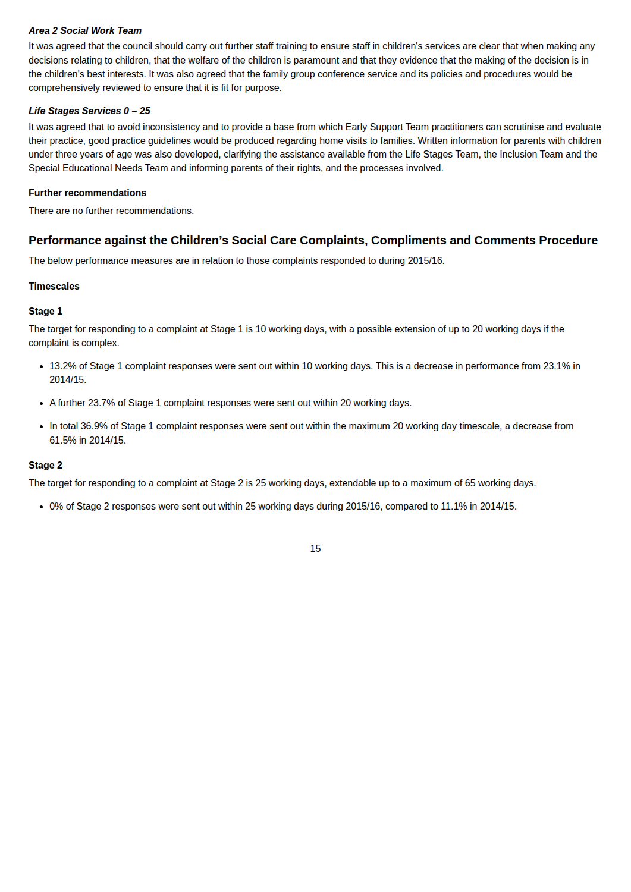Area 2 Social Work Team
It was agreed that the council should carry out further staff training to ensure staff in children's services are clear that when making any decisions relating to children, that the welfare of the children is paramount and that they evidence that the making of the decision is in the children's best interests. It was also agreed that the family group conference service and its policies and procedures would be comprehensively reviewed to ensure that it is fit for purpose.
Life Stages Services 0 – 25
It was agreed that to avoid inconsistency and to provide a base from which Early Support Team practitioners can scrutinise and evaluate their practice, good practice guidelines would be produced regarding home visits to families. Written information for parents with children under three years of age was also developed, clarifying the assistance available from the Life Stages Team, the Inclusion Team and the Special Educational Needs Team and informing parents of their rights, and the processes involved.
Further recommendations
There are no further recommendations.
Performance against the Children’s Social Care Complaints, Compliments and Comments Procedure
The below performance measures are in relation to those complaints responded to during 2015/16.
Timescales
Stage 1
The target for responding to a complaint at Stage 1 is 10 working days, with a possible extension of up to 20 working days if the complaint is complex.
13.2% of Stage 1 complaint responses were sent out within 10 working days. This is a decrease in performance from 23.1% in 2014/15.
A further 23.7% of Stage 1 complaint responses were sent out within 20 working days.
In total 36.9% of Stage 1 complaint responses were sent out within the maximum 20 working day timescale, a decrease from 61.5% in 2014/15.
Stage 2
The target for responding to a complaint at Stage 2 is 25 working days, extendable up to a maximum of 65 working days.
0% of Stage 2 responses were sent out within 25 working days during 2015/16, compared to 11.1% in 2014/15.
15